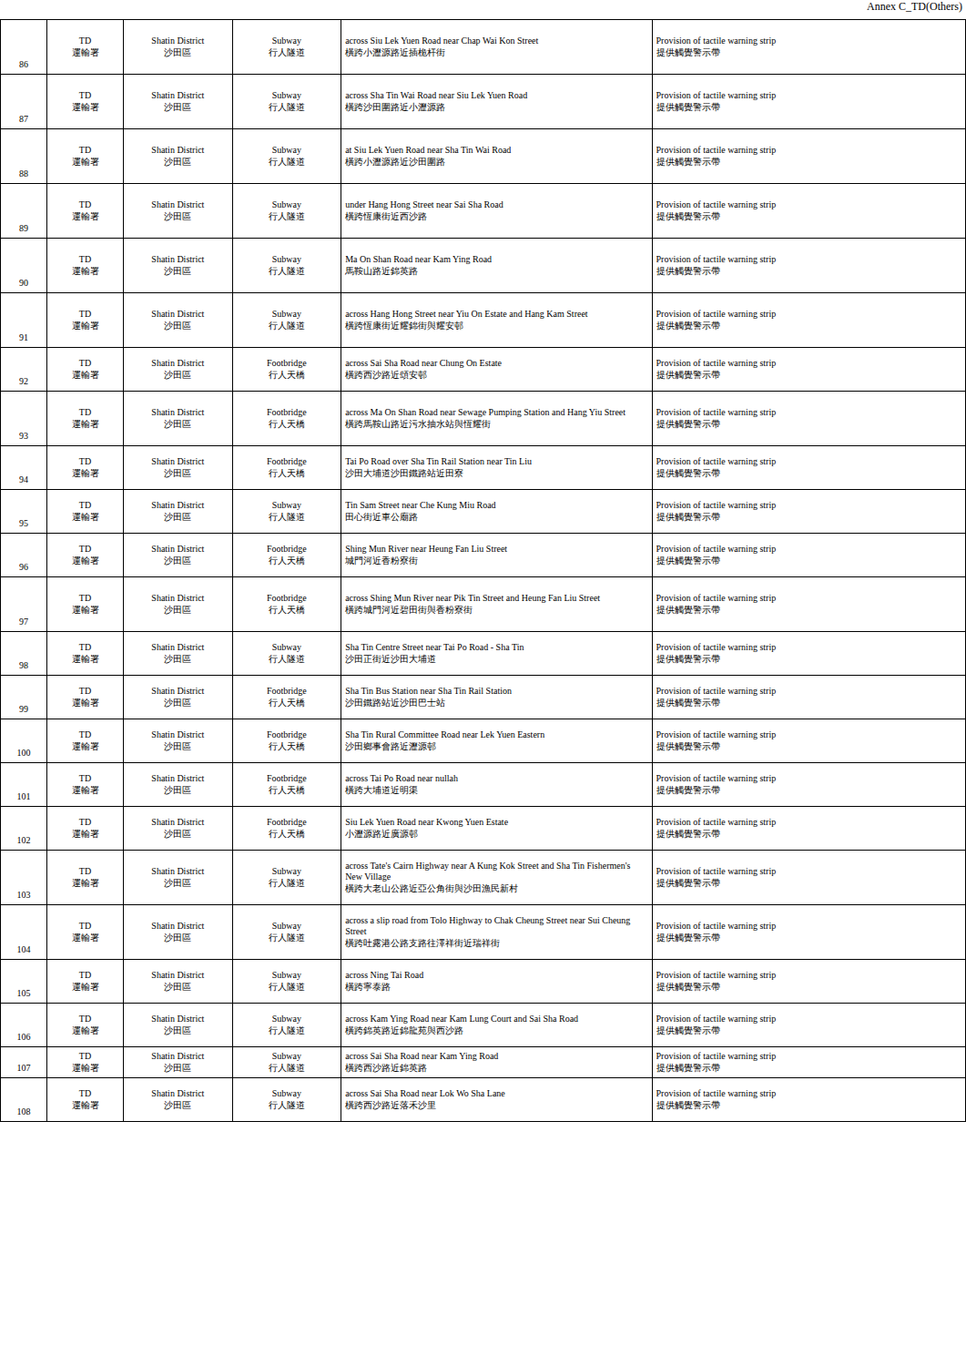Annex C_TD(Others)
| 86 | TD 運輸署 | Shatin District 沙田區 | Subway 行人隧道 | across Siu Lek Yuen Road near Chap Wai Kon Street 橫跨小瀝源路近插桅杆街 | Provision of tactile warning strip 提供觸覺警示帶 |
| 87 | TD 運輸署 | Shatin District 沙田區 | Subway 行人隧道 | across Sha Tin Wai Road near Siu Lek Yuen Road 橫跨沙田圍路近小瀝源路 | Provision of tactile warning strip 提供觸覺警示帶 |
| 88 | TD 運輸署 | Shatin District 沙田區 | Subway 行人隧道 | at Siu Lek Yuen Road near Sha Tin Wai Road 橫跨小瀝源路近沙田圍路 | Provision of tactile warning strip 提供觸覺警示帶 |
| 89 | TD 運輸署 | Shatin District 沙田區 | Subway 行人隧道 | under Hang Hong Street near Sai Sha Road 橫跨恆康街近西沙路 | Provision of tactile warning strip 提供觸覺警示帶 |
| 90 | TD 運輸署 | Shatin District 沙田區 | Subway 行人隧道 | Ma On Shan Road near Kam Ying Road 馬鞍山路近錦英路 | Provision of tactile warning strip 提供觸覺警示帶 |
| 91 | TD 運輸署 | Shatin District 沙田區 | Subway 行人隧道 | across Hang Hong Street near Yiu On Estate and Hang Kam Street 橫跨恆康街近耀錦街與耀安邨 | Provision of tactile warning strip 提供觸覺警示帶 |
| 92 | TD 運輸署 | Shatin District 沙田區 | Footbridge 行人天橋 | across Sai Sha Road near Chung On Estate 橫跨西沙路近頌安邨 | Provision of tactile warning strip 提供觸覺警示帶 |
| 93 | TD 運輸署 | Shatin District 沙田區 | Footbridge 行人天橋 | across Ma On Shan Road near Sewage Pumping Station and Hang Yiu Street 橫跨馬鞍山路近污水抽水站與恆耀街 | Provision of tactile warning strip 提供觸覺警示帶 |
| 94 | TD 運輸署 | Shatin District 沙田區 | Footbridge 行人天橋 | Tai Po Road over Sha Tin Rail Station near Tin Liu 沙田大埔道沙田鐵路站近田寮 | Provision of tactile warning strip 提供觸覺警示帶 |
| 95 | TD 運輸署 | Shatin District 沙田區 | Subway 行人隧道 | Tin Sam Street near Che Kung Miu Road 田心街近車公廟路 | Provision of tactile warning strip 提供觸覺警示帶 |
| 96 | TD 運輸署 | Shatin District 沙田區 | Footbridge 行人天橋 | Shing Mun River near Heung Fan Liu Street 城門河近香粉寮街 | Provision of tactile warning strip 提供觸覺警示帶 |
| 97 | TD 運輸署 | Shatin District 沙田區 | Footbridge 行人天橋 | across Shing Mun River near Pik Tin Street and Heung Fan Liu Street 橫跨城門河近碧田街與香粉寮街 | Provision of tactile warning strip 提供觸覺警示帶 |
| 98 | TD 運輸署 | Shatin District 沙田區 | Subway 行人隧道 | Sha Tin Centre Street near Tai Po Road - Sha Tin 沙田正街近沙田大埔道 | Provision of tactile warning strip 提供觸覺警示帶 |
| 99 | TD 運輸署 | Shatin District 沙田區 | Footbridge 行人天橋 | Sha Tin Bus Station near Sha Tin Rail Station 沙田鐵路站近沙田巴士站 | Provision of tactile warning strip 提供觸覺警示帶 |
| 100 | TD 運輸署 | Shatin District 沙田區 | Footbridge 行人天橋 | Sha Tin Rural Committee Road near Lek Yuen Eastern 沙田鄉事會路近瀝源邨 | Provision of tactile warning strip 提供觸覺警示帶 |
| 101 | TD 運輸署 | Shatin District 沙田區 | Footbridge 行人天橋 | across Tai Po Road near nullah 橫跨大埔道近明渠 | Provision of tactile warning strip 提供觸覺警示帶 |
| 102 | TD 運輸署 | Shatin District 沙田區 | Footbridge 行人天橋 | Siu Lek Yuen Road near Kwong Yuen Estate 小瀝源路近廣源邨 | Provision of tactile warning strip 提供觸覺警示帶 |
| 103 | TD 運輸署 | Shatin District 沙田區 | Subway 行人隧道 | across Tate's Cairn Highway near A Kung Kok Street and Sha Tin Fishermen's New Village 橫跨大老山公路近亞公角街與沙田漁民新村 | Provision of tactile warning strip 提供觸覺警示帶 |
| 104 | TD 運輸署 | Shatin District 沙田區 | Subway 行人隧道 | across a slip road from Tolo Highway to Chak Cheung Street near Sui Cheung Street 橫跨吐露港公路支路往澤祥街近瑞祥街 | Provision of tactile warning strip 提供觸覺警示帶 |
| 105 | TD 運輸署 | Shatin District 沙田區 | Subway 行人隧道 | across Ning Tai Road 橫跨寧泰路 | Provision of tactile warning strip 提供觸覺警示帶 |
| 106 | TD 運輸署 | Shatin District 沙田區 | Subway 行人隧道 | across Kam Ying Road near Kam Lung Court and Sai Sha Road 橫跨錦英路近錦龍苑與西沙路 | Provision of tactile warning strip 提供觸覺警示帶 |
| 107 | TD 運輸署 | Shatin District 沙田區 | Subway 行人隧道 | across Sai Sha Road near Kam Ying Road 橫跨西沙路近錦英路 | Provision of tactile warning strip 提供觸覺警示帶 |
| 108 | TD 運輸署 | Shatin District 沙田區 | Subway 行人隧道 | across Sai Sha Road near Lok Wo Sha Lane 橫跨西沙路近落禾沙里 | Provision of tactile warning strip 提供觸覺警示帶 |